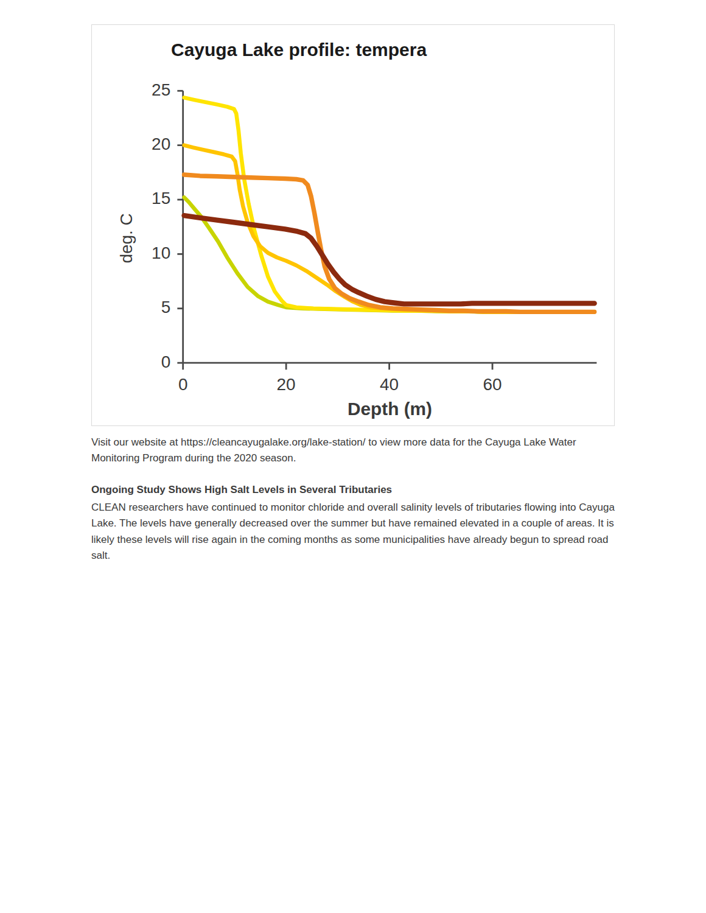Cayuga Lake profile: tempera
Cayuga Lake profile: temperature versus depth 0 5 10 15 20 25 0 20 40 60 deg. C Depth (m)
Visit our website at https://cleancayugalake.org/lake-station/ to view more data for the Cayuga Lake Water Monitoring Program during the 2020 season.
Ongoing Study Shows High Salt Levels in Several Tributaries
CLEAN researchers have continued to monitor chloride and overall salinity levels of tributaries flowing into Cayuga Lake. The levels have generally decreased over the summer but have remained elevated in a couple of areas. It is likely these levels will rise again in the coming months as some municipalities have already begun to spread road salt.